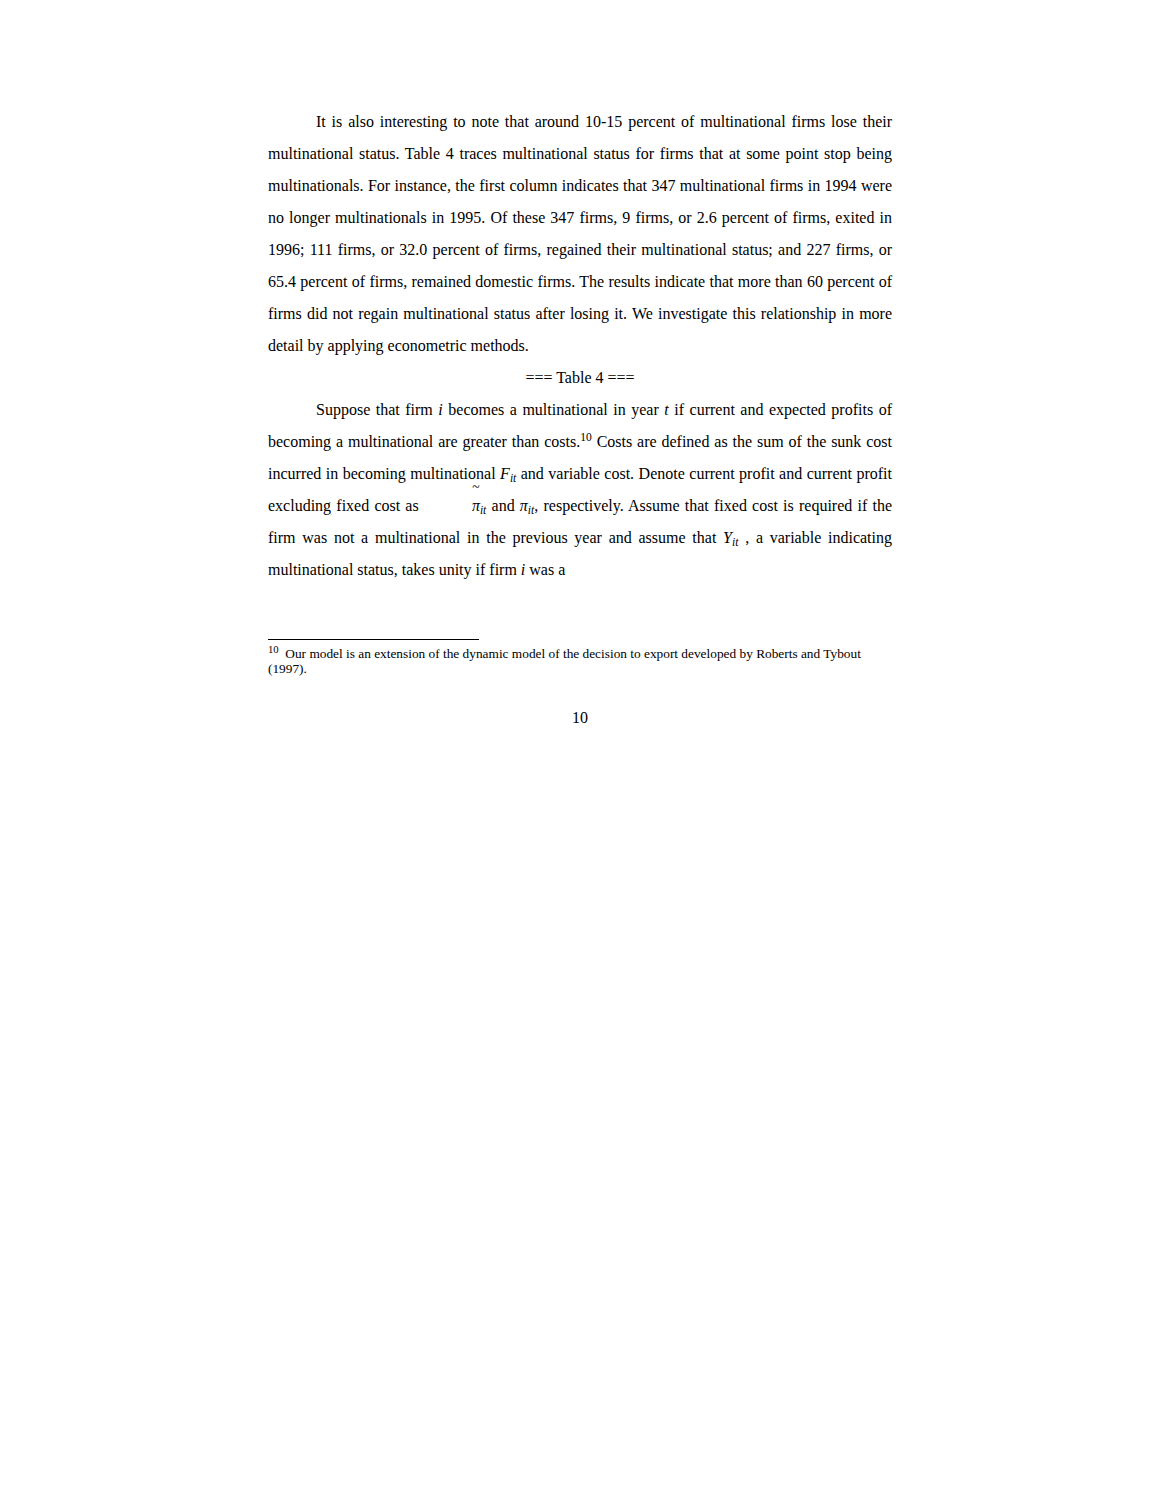It is also interesting to note that around 10-15 percent of multinational firms lose their multinational status. Table 4 traces multinational status for firms that at some point stop being multinationals. For instance, the first column indicates that 347 multinational firms in 1994 were no longer multinationals in 1995. Of these 347 firms, 9 firms, or 2.6 percent of firms, exited in 1996; 111 firms, or 32.0 percent of firms, regained their multinational status; and 227 firms, or 65.4 percent of firms, remained domestic firms. The results indicate that more than 60 percent of firms did not regain multinational status after losing it. We investigate this relationship in more detail by applying econometric methods.
=== Table 4 ===
Suppose that firm i becomes a multinational in year t if current and expected profits of becoming a multinational are greater than costs.10 Costs are defined as the sum of the sunk cost incurred in becoming multinational Fit and variable cost. Denote current profit and current profit excluding fixed cost as ~π it and πit, respectively. Assume that fixed cost is required if the firm was not a multinational in the previous year and assume that Yit , a variable indicating multinational status, takes unity if firm i was a
10 Our model is an extension of the dynamic model of the decision to export developed by Roberts and Tybout (1997).
10